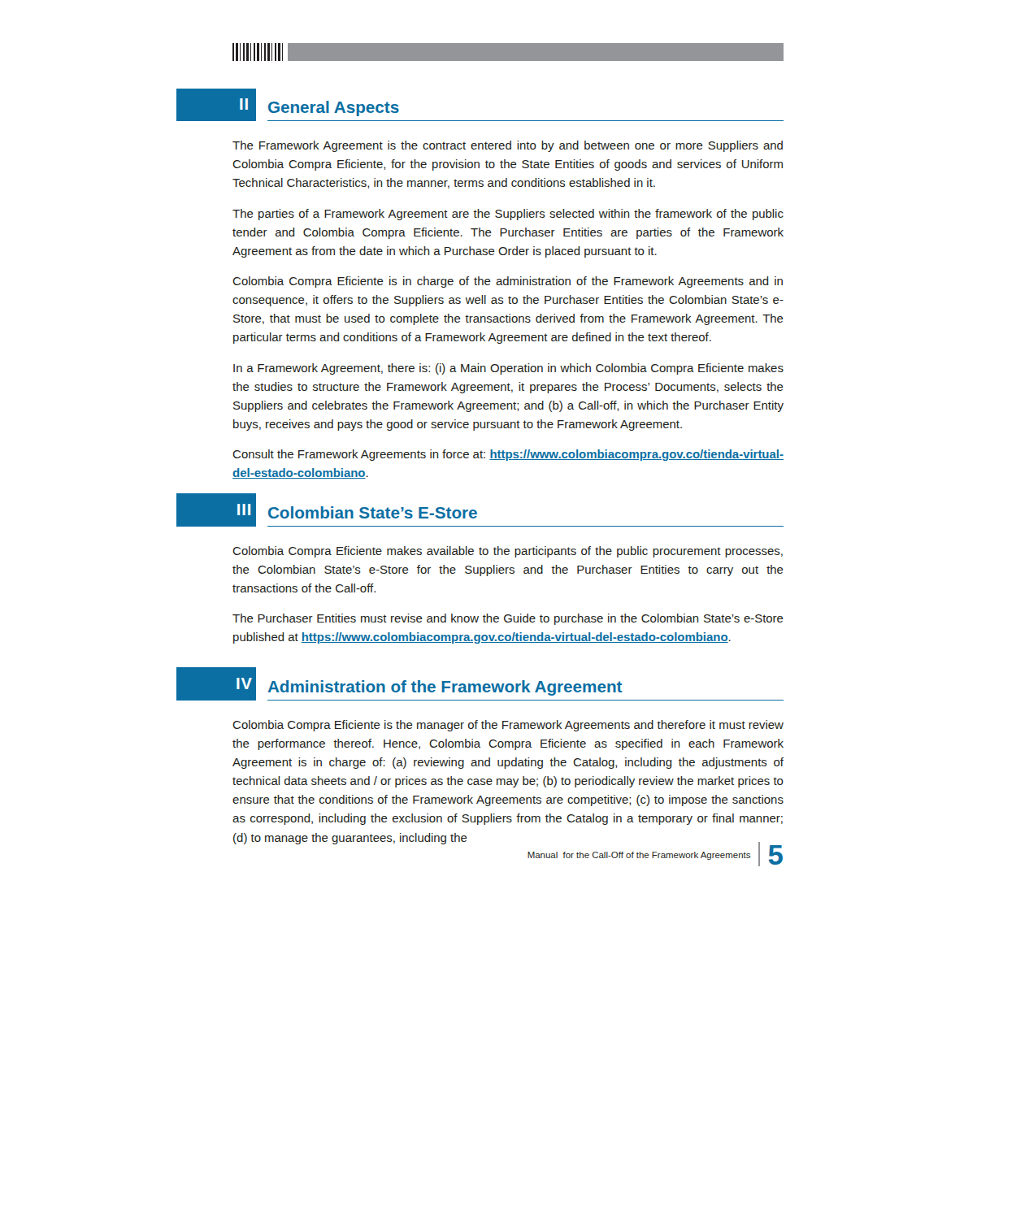II
General Aspects
The Framework Agreement is the contract entered into by and between one or more Suppliers and Colombia Compra Eficiente, for the provision to the State Entities of goods and services of Uniform Technical Characteristics, in the manner, terms and conditions established in it.
The parties of a Framework Agreement are the Suppliers selected within the framework of the public tender and Colombia Compra Eficiente. The Purchaser Entities are parties of the Framework Agreement as from the date in which a Purchase Order is placed pursuant to it.
Colombia Compra Eficiente is in charge of the administration of the Framework Agreements and in consequence, it offers to the Suppliers as well as to the Purchaser Entities the Colombian State’s e-Store, that must be used to complete the transactions derived from the Framework Agreement. The particular terms and conditions of a Framework Agreement are defined in the text thereof.
In a Framework Agreement, there is: (i) a Main Operation in which Colombia Compra Eficiente makes the studies to structure the Framework Agreement, it prepares the Process’ Documents, selects the Suppliers and celebrates the Framework Agreement; and (b) a Call-off, in which the Purchaser Entity buys, receives and pays the good or service pursuant to the Framework Agreement.
Consult the Framework Agreements in force at: https://www.colombiacompra.gov.co/tienda-virtual-del-estado-colombiano.
III
Colombian State’s E-Store
Colombia Compra Eficiente makes available to the participants of the public procurement processes, the Colombian State’s e-Store for the Suppliers and the Purchaser Entities to carry out the transactions of the Call-off.
The Purchaser Entities must revise and know the Guide to purchase in the Colombian State’s e-Store published at https://www.colombiacompra.gov.co/tienda-virtual-del-estado-colombiano.
IV
Administration of the Framework Agreement
Colombia Compra Eficiente is the manager of the Framework Agreements and therefore it must review the performance thereof. Hence, Colombia Compra Eficiente as specified in each Framework Agreement is in charge of: (a) reviewing and updating the Catalog, including the adjustments of technical data sheets and / or prices as the case may be; (b) to periodically review the market prices to ensure that the conditions of the Framework Agreements are competitive; (c) to impose the sanctions as correspond, including the exclusion of Suppliers from the Catalog in a temporary or final manner; (d) to manage the guarantees, including the
Manual for the Call-Off of the Framework Agreements
5